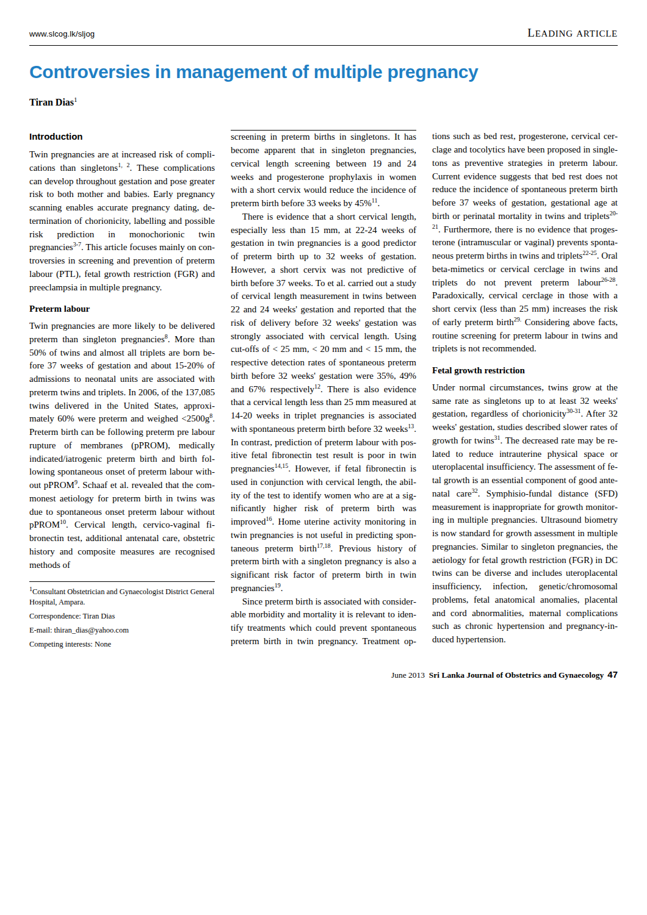www.slcog.lk/sljog LEADING ARTICLE
Controversies in management of multiple pregnancy
Tiran Dias1
Introduction
Twin pregnancies are at increased risk of complications than singletons1, 2. These complications can develop throughout gestation and pose greater risk to both mother and babies. Early pregnancy scanning enables accurate pregnancy dating, determination of chorionicity, labelling and possible risk prediction in monochorionic twin pregnancies3-7. This article focuses mainly on controversies in screening and prevention of preterm labour (PTL), fetal growth restriction (FGR) and preeclampsia in multiple pregnancy.
Preterm labour
Twin pregnancies are more likely to be delivered preterm than singleton pregnancies8. More than 50% of twins and almost all triplets are born before 37 weeks of gestation and about 15-20% of admissions to neonatal units are associated with preterm twins and triplets. In 2006, of the 137,085 twins delivered in the United States, approximately 60% were preterm and weighed <2500g8. Preterm birth can be following preterm pre labour rupture of membranes (pPROM), medically indicated/iatrogenic preterm birth and birth following spontaneous onset of preterm labour without pPROM9. Schaaf et al. revealed that the commonest aetiology for preterm birth in twins was due to spontaneous onset preterm labour without pPROM10. Cervical length, cervico-vaginal fibronectin test, additional antenatal care, obstetric history and composite measures are recognised methods of
1Consultant Obstetrician and Gynaecologist District General Hospital, Ampara.
Correspondence: Tiran Dias
E-mail: thiran_dias@yahoo.com
Competing interests: None
screening in preterm births in singletons. It has become apparent that in singleton pregnancies, cervical length screening between 19 and 24 weeks and progesterone prophylaxis in women with a short cervix would reduce the incidence of preterm birth before 33 weeks by 45%11.
There is evidence that a short cervical length, especially less than 15 mm, at 22-24 weeks of gestation in twin pregnancies is a good predictor of preterm birth up to 32 weeks of gestation. However, a short cervix was not predictive of birth before 37 weeks. To et al. carried out a study of cervical length measurement in twins between 22 and 24 weeks' gestation and reported that the risk of delivery before 32 weeks' gestation was strongly associated with cervical length. Using cut-offs of < 25 mm, < 20 mm and < 15 mm, the respective detection rates of spontaneous preterm birth before 32 weeks' gestation were 35%, 49% and 67% respectively12. There is also evidence that a cervical length less than 25 mm measured at 14-20 weeks in triplet pregnancies is associated with spontaneous preterm birth before 32 weeks13. In contrast, prediction of preterm labour with positive fetal fibronectin test result is poor in twin pregnancies14,15. However, if fetal fibronectin is used in conjunction with cervical length, the ability of the test to identify women who are at a significantly higher risk of preterm birth was improved16. Home uterine activity monitoring in twin pregnancies is not useful in predicting spontaneous preterm birth17,18. Previous history of preterm birth with a singleton pregnancy is also a significant risk factor of preterm birth in twin pregnancies19.
Since preterm birth is associated with considerable morbidity and mortality it is relevant to identify treatments which could prevent spontaneous preterm birth in twin pregnancy. Treatment options such as bed rest, progesterone, cervical cerclage and tocolytics have been proposed in singletons as preventive strategies in preterm labour. Current evidence suggests that bed rest does not reduce the incidence of spontaneous preterm birth before 37 weeks of gestation, gestational age at birth or perinatal mortality in twins and triplets20-21. Furthermore, there is no evidence that progesterone (intramuscular or vaginal) prevents spontaneous preterm births in twins and triplets22-25. Oral beta-mimetics or cervical cerclage in twins and triplets do not prevent preterm labour26-28. Paradoxically, cervical cerclage in those with a short cervix (less than 25 mm) increases the risk of early preterm birth29. Considering above facts, routine screening for preterm labour in twins and triplets is not recommended.
Fetal growth restriction
Under normal circumstances, twins grow at the same rate as singletons up to at least 32 weeks' gestation, regardless of chorionicity30-31. After 32 weeks' gestation, studies described slower rates of growth for twins31. The decreased rate may be related to reduce intrauterine physical space or uteroplacental insufficiency. The assessment of fetal growth is an essential component of good antenatal care32. Symphisio-fundal distance (SFD) measurement is inappropriate for growth monitoring in multiple pregnancies. Ultrasound biometry is now standard for growth assessment in multiple pregnancies. Similar to singleton pregnancies, the aetiology for fetal growth restriction (FGR) in DC twins can be diverse and includes uteroplacental insufficiency, infection, genetic/chromosomal problems, fetal anatomical anomalies, placental and cord abnormalities, maternal complications such as chronic hypertension and pregnancy-induced hypertension.
June 2013 Sri Lanka Journal of Obstetrics and Gynaecology 47